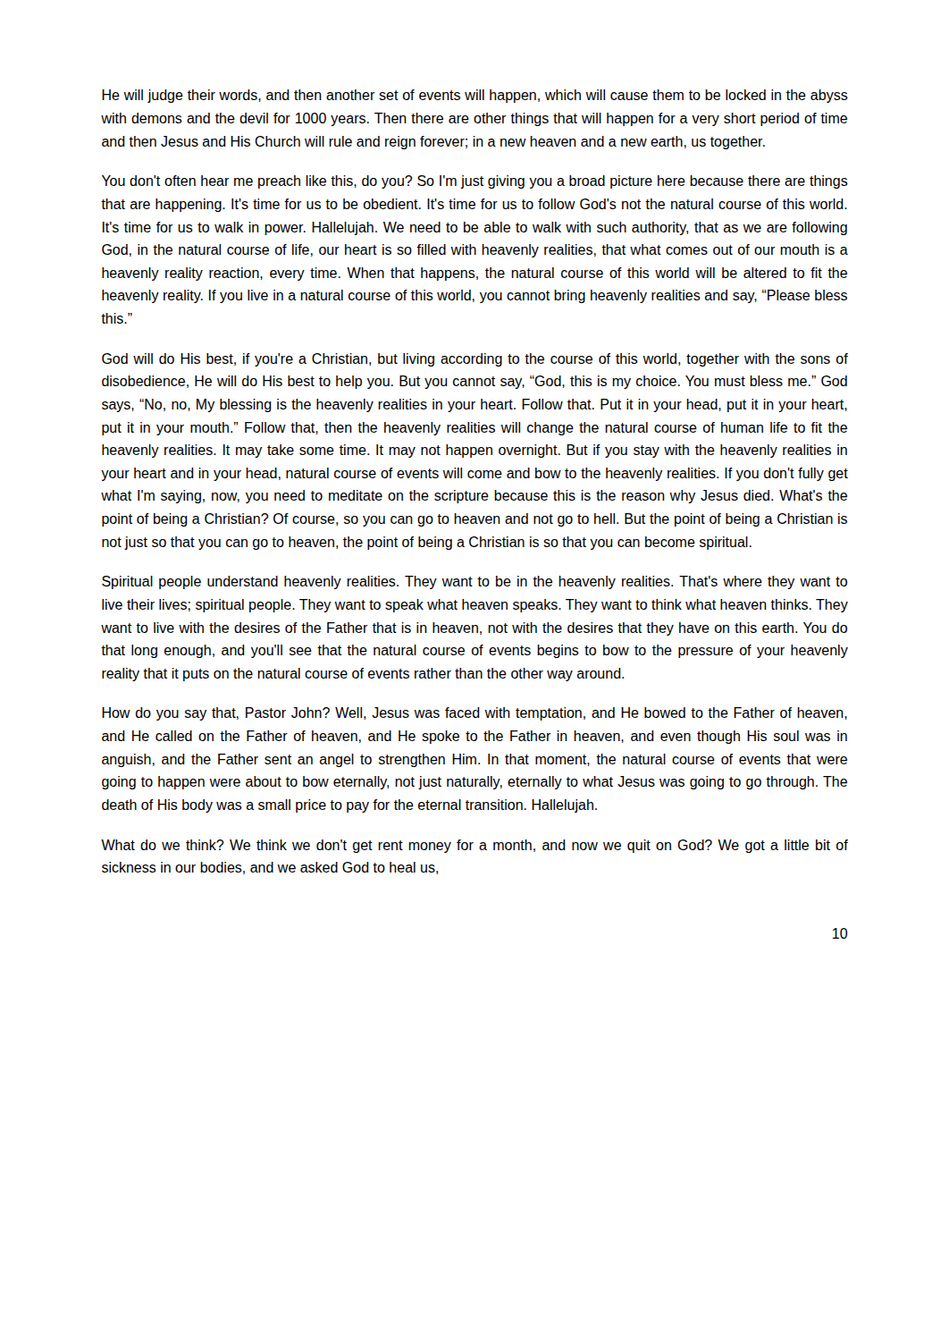He will judge their words, and then another set of events will happen, which will cause them to be locked in the abyss with demons and the devil for 1000 years. Then there are other things that will happen for a very short period of time and then Jesus and His Church will rule and reign forever; in a new heaven and a new earth, us together.
You don't often hear me preach like this, do you? So I'm just giving you a broad picture here because there are things that are happening. It's time for us to be obedient. It's time for us to follow God's not the natural course of this world. It's time for us to walk in power. Hallelujah. We need to be able to walk with such authority, that as we are following God, in the natural course of life, our heart is so filled with heavenly realities, that what comes out of our mouth is a heavenly reality reaction, every time. When that happens, the natural course of this world will be altered to fit the heavenly reality. If you live in a natural course of this world, you cannot bring heavenly realities and say, “Please bless this.”
God will do His best, if you're a Christian, but living according to the course of this world, together with the sons of disobedience, He will do His best to help you. But you cannot say, “God, this is my choice. You must bless me.” God says, “No, no, My blessing is the heavenly realities in your heart. Follow that. Put it in your head, put it in your heart, put it in your mouth.” Follow that, then the heavenly realities will change the natural course of human life to fit the heavenly realities. It may take some time. It may not happen overnight. But if you stay with the heavenly realities in your heart and in your head, natural course of events will come and bow to the heavenly realities. If you don't fully get what I'm saying, now, you need to meditate on the scripture because this is the reason why Jesus died. What's the point of being a Christian? Of course, so you can go to heaven and not go to hell. But the point of being a Christian is not just so that you can go to heaven, the point of being a Christian is so that you can become spiritual.
Spiritual people understand heavenly realities. They want to be in the heavenly realities. That's where they want to live their lives; spiritual people. They want to speak what heaven speaks. They want to think what heaven thinks. They want to live with the desires of the Father that is in heaven, not with the desires that they have on this earth. You do that long enough, and you'll see that the natural course of events begins to bow to the pressure of your heavenly reality that it puts on the natural course of events rather than the other way around.
How do you say that, Pastor John? Well, Jesus was faced with temptation, and He bowed to the Father of heaven, and He called on the Father of heaven, and He spoke to the Father in heaven, and even though His soul was in anguish, and the Father sent an angel to strengthen Him. In that moment, the natural course of events that were going to happen were about to bow eternally, not just naturally, eternally to what Jesus was going to go through. The death of His body was a small price to pay for the eternal transition. Hallelujah.
What do we think? We think we don't get rent money for a month, and now we quit on God? We got a little bit of sickness in our bodies, and we asked God to heal us,
10